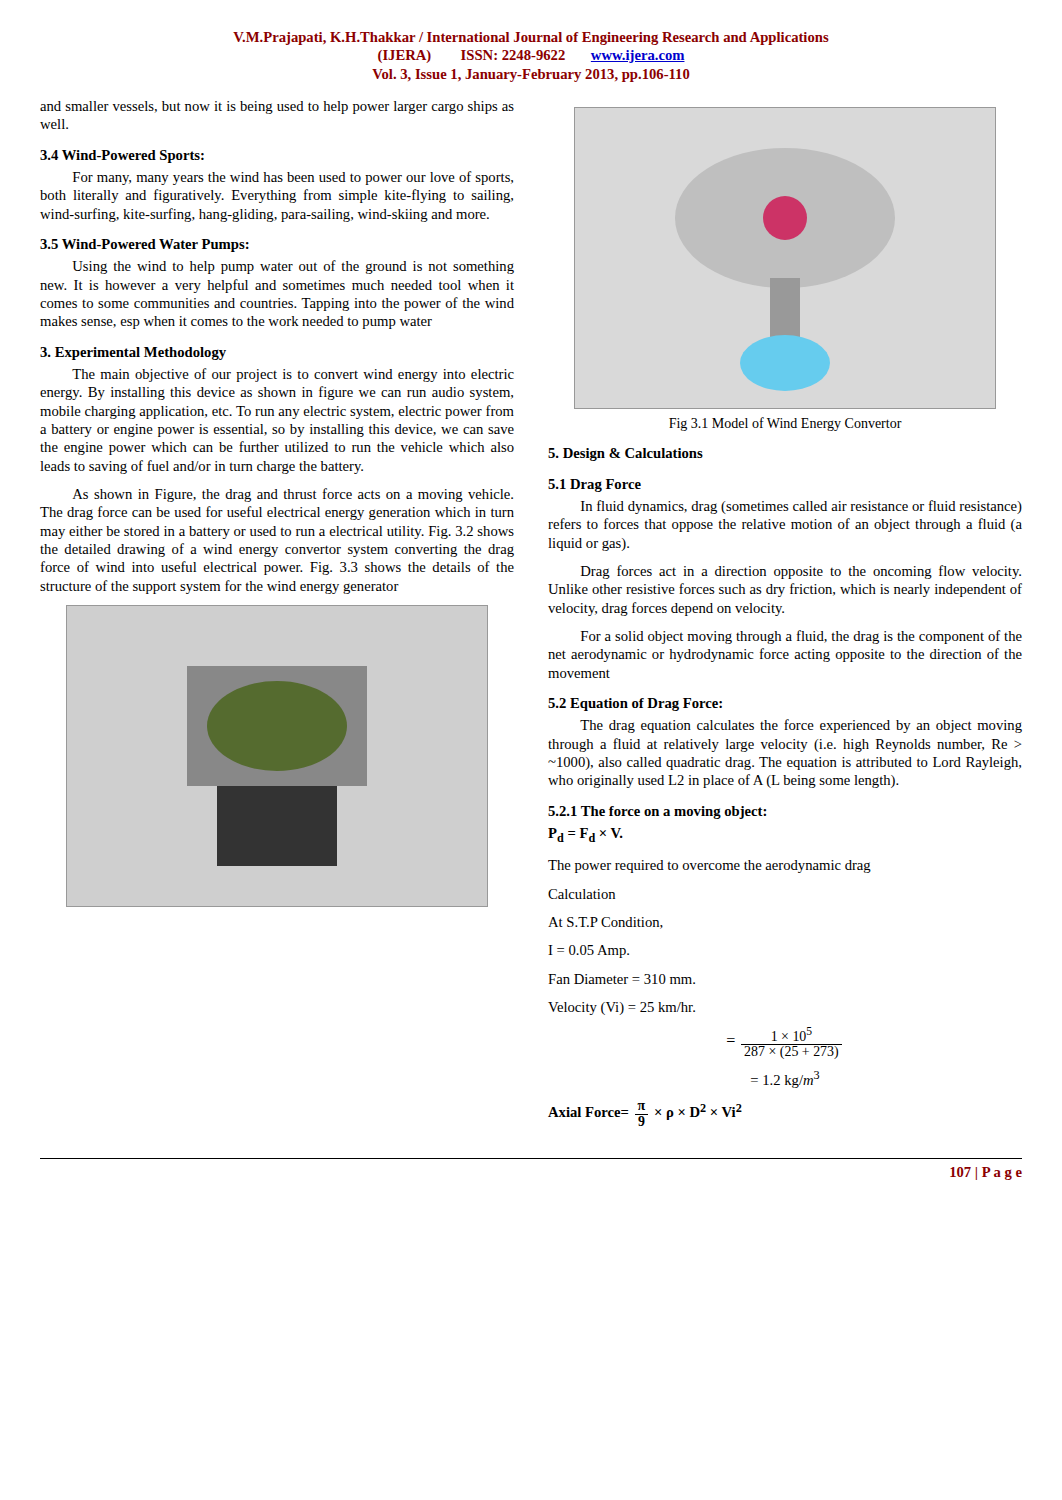V.M.Prajapati, K.H.Thakkar / International Journal of Engineering Research and Applications
(IJERA) ISSN: 2248-9622 www.ijera.com
Vol. 3, Issue 1, January-February 2013, pp.106-110
and smaller vessels, but now it is being used to help power larger cargo ships as well.
3.4 Wind-Powered Sports:
For many, many years the wind has been used to power our love of sports, both literally and figuratively. Everything from simple kite-flying to sailing, wind-surfing, kite-surfing, hang-gliding, para-sailing, wind-skiing and more.
3.5 Wind-Powered Water Pumps:
Using the wind to help pump water out of the ground is not something new. It is however a very helpful and sometimes much needed tool when it comes to some communities and countries. Tapping into the power of the wind makes sense, esp when it comes to the work needed to pump water
3. Experimental Methodology
The main objective of our project is to convert wind energy into electric energy. By installing this device as shown in figure we can run audio system, mobile charging application, etc. To run any electric system, electric power from a battery or engine power is essential, so by installing this device, we can save the engine power which can be further utilized to run the vehicle which also leads to saving of fuel and/or in turn charge the battery.
As shown in Figure, the drag and thrust force acts on a moving vehicle. The drag force can be used for useful electrical energy generation which in turn may either be stored in a battery or used to run a electrical utility. Fig. 3.2 shows the detailed drawing of a wind energy convertor system converting the drag force of wind into useful electrical power. Fig. 3.3 shows the details of the structure of the support system for the wind energy generator
Fig 3.1 Model of Wind Energy Convertor
5. Design & Calculations
5.1 Drag Force
In fluid dynamics, drag (sometimes called air resistance or fluid resistance) refers to forces that oppose the relative motion of an object through a fluid (a liquid or gas).
Drag forces act in a direction opposite to the oncoming flow velocity. Unlike other resistive forces such as dry friction, which is nearly independent of velocity, drag forces depend on velocity.
For a solid object moving through a fluid, the drag is the component of the net aerodynamic or hydrodynamic force acting opposite to the direction of the movement
5.2 Equation of Drag Force:
The drag equation calculates the force experienced by an object moving through a fluid at relatively large velocity (i.e. high Reynolds number, Re > ~1000), also called quadratic drag. The equation is attributed to Lord Rayleigh, who originally used L2 in place of A (L being some length).
5.2.1 The force on a moving object:
Pd = Fd × V.
The power required to overcome the aerodynamic drag
Calculation
At S.T.P Condition,
I = 0.05 Amp.
Fan Diameter = 310 mm.
Velocity (Vi) = 25 km/hr.
= 1 × 105 287 × (25 + 273)
= 1.2 kg/m3
Axial Force= π 9 × ρ × D2 × Vi2
107 | P a g e